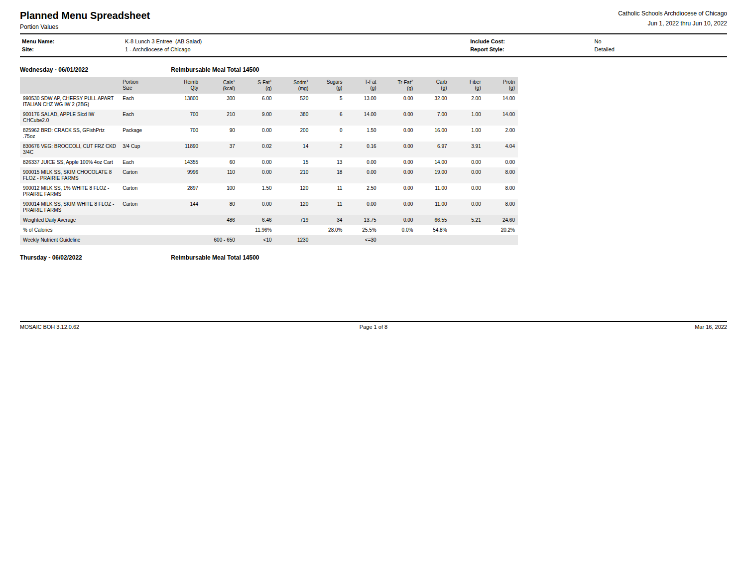Planned Menu Spreadsheet
Portion Values
Catholic Schools Archdiocese of Chicago
Jun 1, 2022 thru Jun 10, 2022
| Menu Name: | K-8 Lunch 3 Entree (AB Salad) | Include Cost: | No |
| Site: | 1 - Archdiocese of Chicago | Report Style: | Detailed |
Wednesday - 06/01/2022 Reimbursable Meal Total 14500
| | Portion Size | Reimb Qty | Cals 1 (kcal) | S-Fat 1 (g) | Sodm 1 (mg) | Sugars (g) | T-Fat (g) | Tr-Fat 2 (g) | Carb (g) | Fiber (g) | Protn (g) |
| --- | --- | --- | --- | --- | --- | --- | --- | --- | --- | --- | --- |
| 990530 SDW AP, CHEESY PULL APART ITALIAN CHZ WG IW 2 (2BG) | Each | 13800 | 300 | 6.00 | 520 | 5 | 13.00 | 0.00 | 32.00 | 2.00 | 14.00 |
| 900176 SALAD, APPLE Slcd IW CHCube2.0 | Each | 700 | 210 | 9.00 | 380 | 6 | 14.00 | 0.00 | 7.00 | 1.00 | 14.00 |
| 825962 BRD: CRACK SS, GFishPrtz .75oz | Package | 700 | 90 | 0.00 | 200 | 0 | 1.50 | 0.00 | 16.00 | 1.00 | 2.00 |
| 830676 VEG: BROCCOLI, CUT FRZ CKD 3/4C | 3/4 Cup | 11890 | 37 | 0.02 | 14 | 2 | 0.16 | 0.00 | 6.97 | 3.91 | 4.04 |
| 826337 JUICE SS, Apple 100% 4oz Cart | Each | 14355 | 60 | 0.00 | 15 | 13 | 0.00 | 0.00 | 14.00 | 0.00 | 0.00 |
| 900015 MILK SS, SKIM CHOCOLATE 8 FLOZ - PRAIRIE FARMS | Carton | 9996 | 110 | 0.00 | 210 | 18 | 0.00 | 0.00 | 19.00 | 0.00 | 8.00 |
| 900012 MILK SS, 1% WHITE 8 FLOZ - PRAIRIE FARMS | Carton | 2897 | 100 | 1.50 | 120 | 11 | 2.50 | 0.00 | 11.00 | 0.00 | 8.00 |
| 900014 MILK SS, SKIM WHITE 8 FLOZ - PRAIRIE FARMS | Carton | 144 | 80 | 0.00 | 120 | 11 | 0.00 | 0.00 | 11.00 | 0.00 | 8.00 |
| Weighted Daily Average | | | 486 | 6.46 | 719 | 34 | 13.75 | 0.00 | 66.55 | 5.21 | 24.60 |
| % of Calories | | | | 11.96% | | 28.0% | 25.5% | 0.0% | 54.8% | | 20.2% |
| Weekly Nutrient Guideline | | | 600 - 650 | <10 | 1230 | | <=30 | | | | |
Thursday - 06/02/2022 Reimbursable Meal Total 14500
MOSAIC BOH 3.12.0.62
Page 1 of 8
Mar 16, 2022